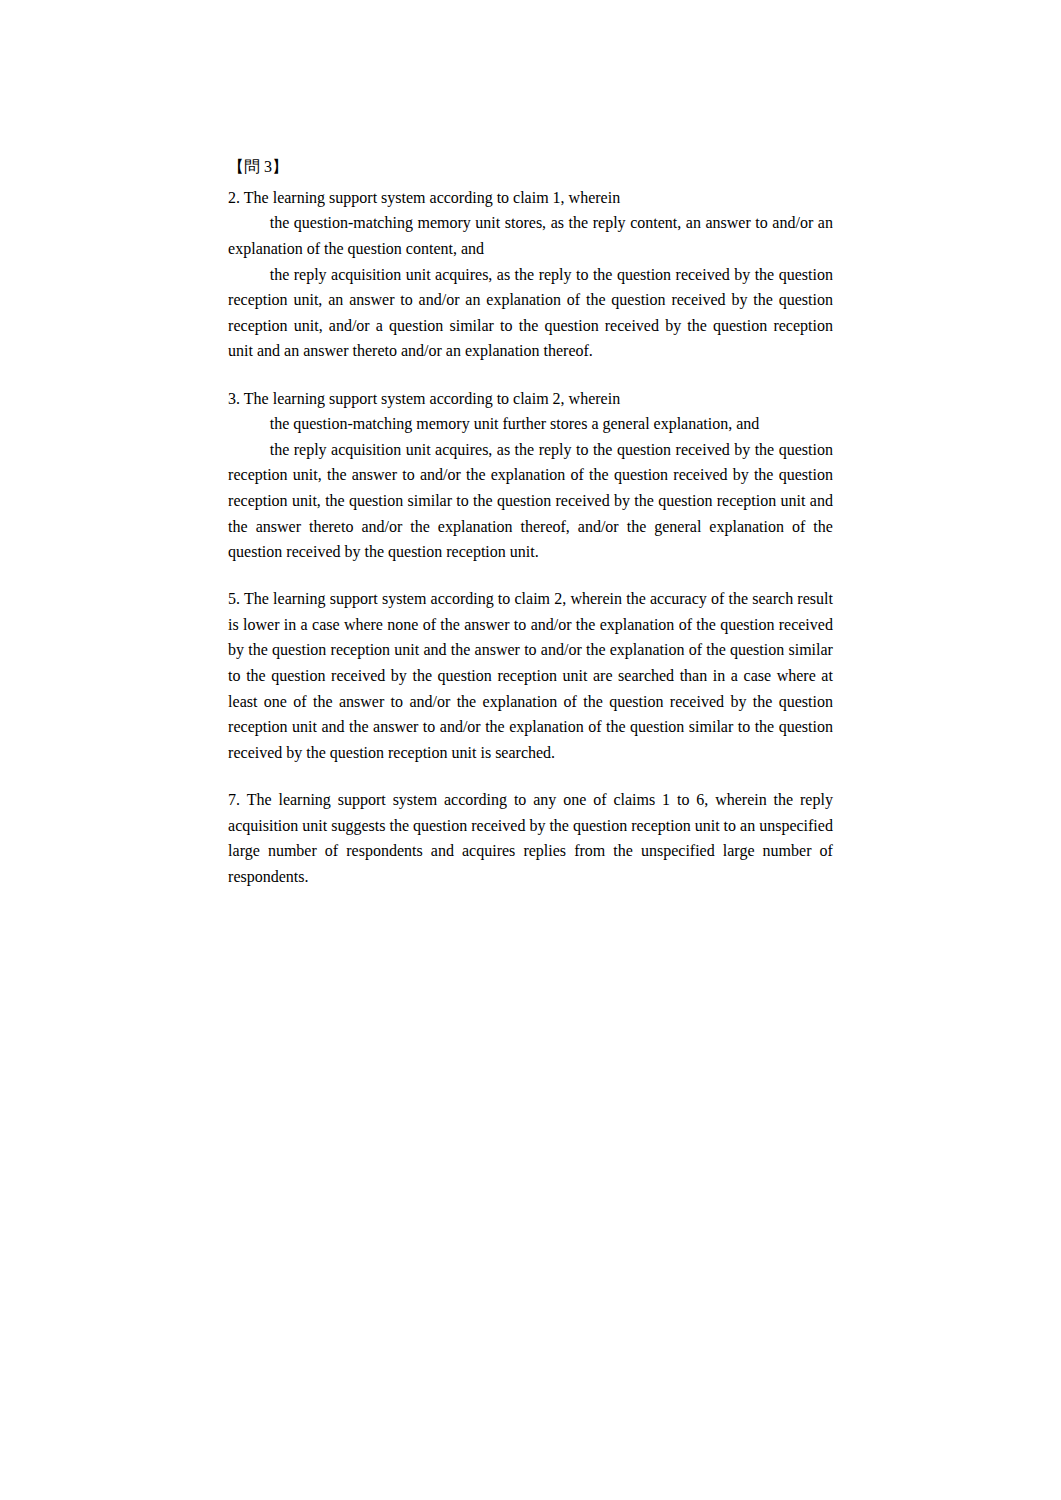【問 3】
2. The learning support system according to claim 1, wherein
the question-matching memory unit stores, as the reply content, an answer to and/or an explanation of the question content, and
the reply acquisition unit acquires, as the reply to the question received by the question reception unit, an answer to and/or an explanation of the question received by the question reception unit, and/or a question similar to the question received by the question reception unit and an answer thereto and/or an explanation thereof.
3. The learning support system according to claim 2, wherein
the question-matching memory unit further stores a general explanation, and
the reply acquisition unit acquires, as the reply to the question received by the question reception unit, the answer to and/or the explanation of the question received by the question reception unit, the question similar to the question received by the question reception unit and the answer thereto and/or the explanation thereof, and/or the general explanation of the question received by the question reception unit.
5. The learning support system according to claim 2, wherein the accuracy of the search result is lower in a case where none of the answer to and/or the explanation of the question received by the question reception unit and the answer to and/or the explanation of the question similar to the question received by the question reception unit are searched than in a case where at least one of the answer to and/or the explanation of the question received by the question reception unit and the answer to and/or the explanation of the question similar to the question received by the question reception unit is searched.
7. The learning support system according to any one of claims 1 to 6, wherein the reply acquisition unit suggests the question received by the question reception unit to an unspecified large number of respondents and acquires replies from the unspecified large number of respondents.